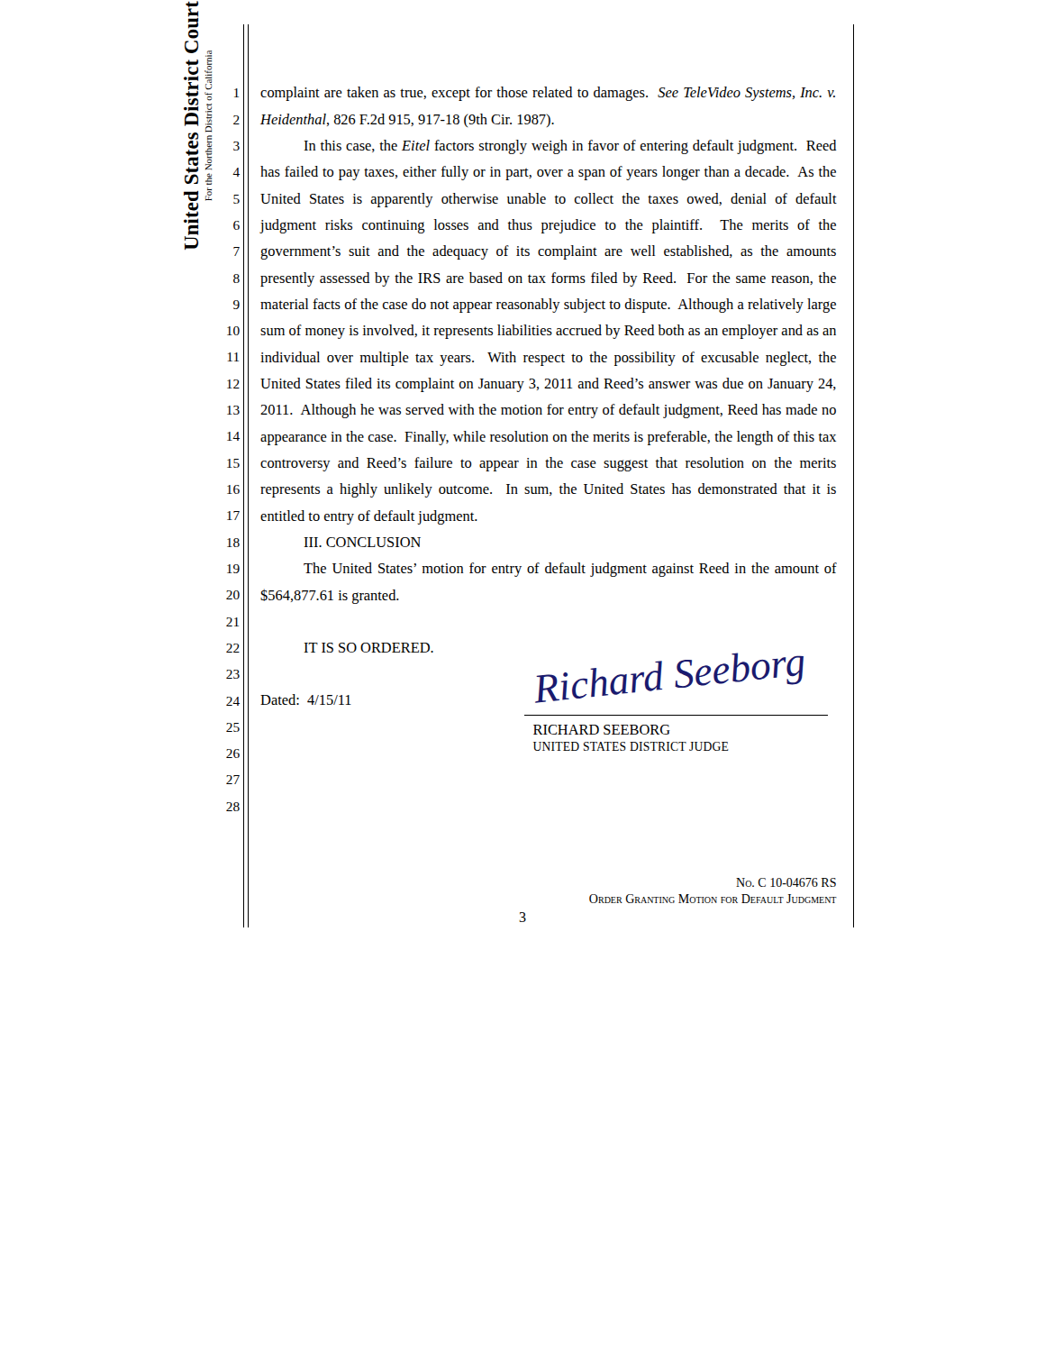United States District Court
For the Northern District of California
1
2
3
4
5
6
7
8
9
10
11
12
13
14
15
16
17
18
19
20
21
22
23
24
25
26
27
28
complaint are taken as true, except for those related to damages. See TeleVideo Systems, Inc. v. Heidenthal, 826 F.2d 915, 917-18 (9th Cir. 1987).
In this case, the Eitel factors strongly weigh in favor of entering default judgment. Reed has failed to pay taxes, either fully or in part, over a span of years longer than a decade. As the United States is apparently otherwise unable to collect the taxes owed, denial of default judgment risks continuing losses and thus prejudice to the plaintiff. The merits of the government’s suit and the adequacy of its complaint are well established, as the amounts presently assessed by the IRS are based on tax forms filed by Reed. For the same reason, the material facts of the case do not appear reasonably subject to dispute. Although a relatively large sum of money is involved, it represents liabilities accrued by Reed both as an employer and as an individual over multiple tax years. With respect to the possibility of excusable neglect, the United States filed its complaint on January 3, 2011 and Reed’s answer was due on January 24, 2011. Although he was served with the motion for entry of default judgment, Reed has made no appearance in the case. Finally, while resolution on the merits is preferable, the length of this tax controversy and Reed’s failure to appear in the case suggest that resolution on the merits represents a highly unlikely outcome. In sum, the United States has demonstrated that it is entitled to entry of default judgment.
III. CONCLUSION
The United States’ motion for entry of default judgment against Reed in the amount of $564,877.61 is granted.
IT IS SO ORDERED.
Dated: 4/15/11
Richard Seeborg
RICHARD SEEBORG
UNITED STATES DISTRICT JUDGE
No. C 10-04676 RS
Order Granting Motion for Default Judgment
3